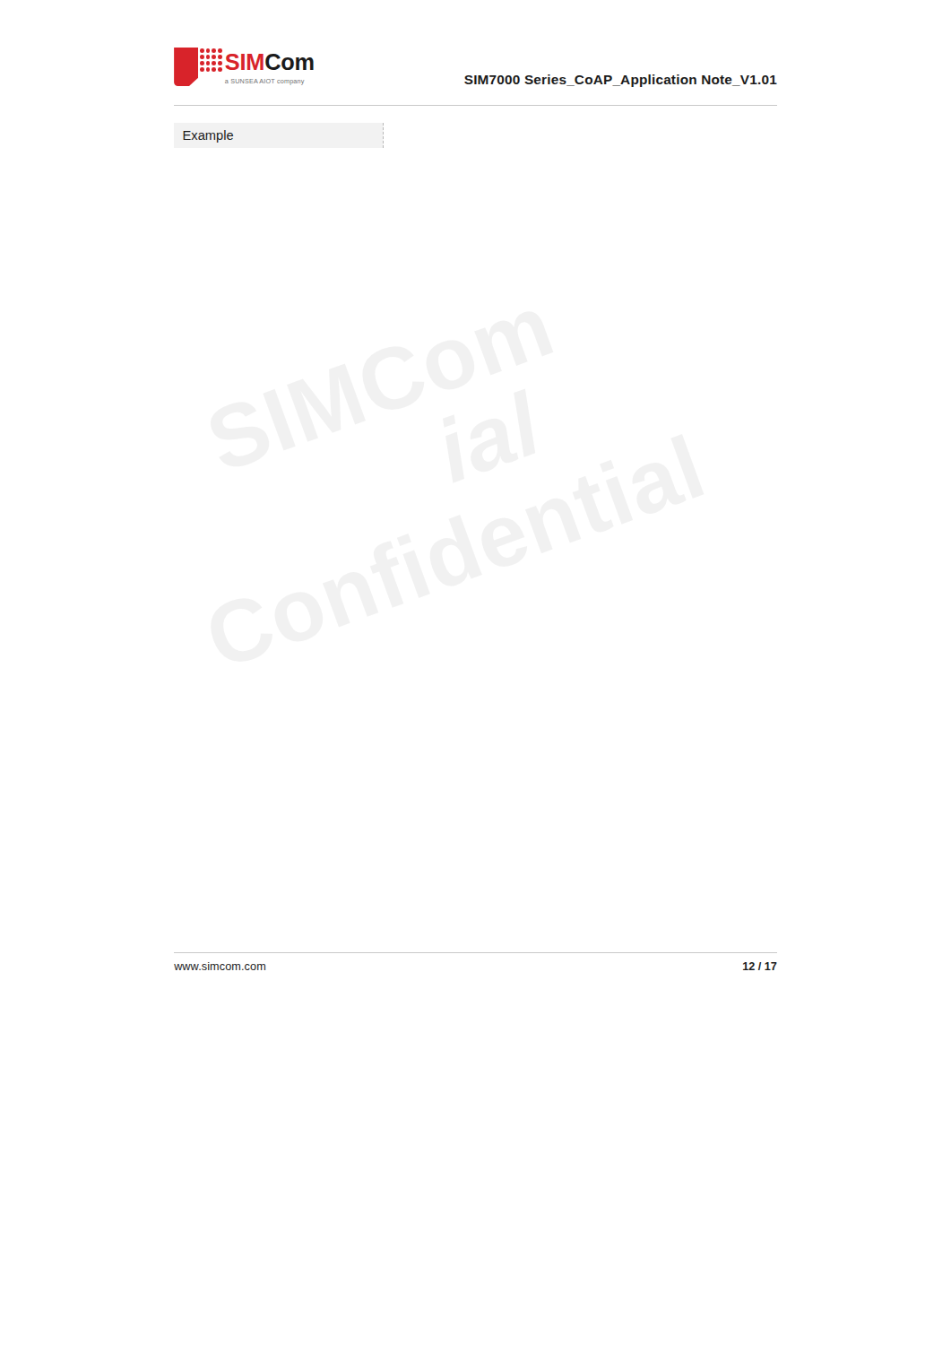SIMCom
a SUNSEA AIOT company
SIM7000 Series_CoAP_Application Note_V1.01
Example
SIMCom ial Confidential
www.simcom.com
12 / 17